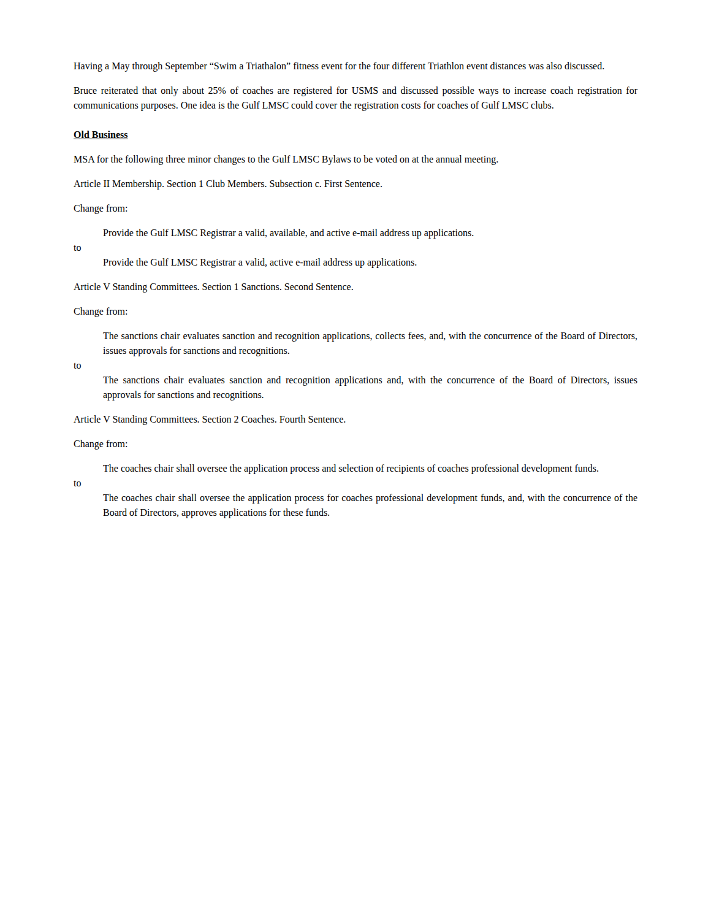Having a May through September “Swim a Triathalon” fitness event for the four different Triathlon event distances was also discussed.
Bruce reiterated that only about 25% of coaches are registered for USMS and discussed possible ways to increase coach registration for communications purposes. One idea is the Gulf LMSC could cover the registration costs for coaches of Gulf LMSC clubs.
Old Business
MSA for the following three minor changes to the Gulf LMSC Bylaws to be voted on at the annual meeting.
Article II Membership. Section 1 Club Members. Subsection c. First Sentence.
Change from:
Provide the Gulf LMSC Registrar a valid, available, and active e-mail address up applications.
to
Provide the Gulf LMSC Registrar a valid, active e-mail address up applications.
Article V Standing Committees. Section 1 Sanctions. Second Sentence.
Change from:
The sanctions chair evaluates sanction and recognition applications, collects fees, and, with the concurrence of the Board of Directors, issues approvals for sanctions and recognitions.
to
The sanctions chair evaluates sanction and recognition applications and, with the concurrence of the Board of Directors, issues approvals for sanctions and recognitions.
Article V Standing Committees. Section 2 Coaches. Fourth Sentence.
Change from:
The coaches chair shall oversee the application process and selection of recipients of coaches professional development funds.
to
The coaches chair shall oversee the application process for coaches professional development funds, and, with the concurrence of the Board of Directors, approves applications for these funds.